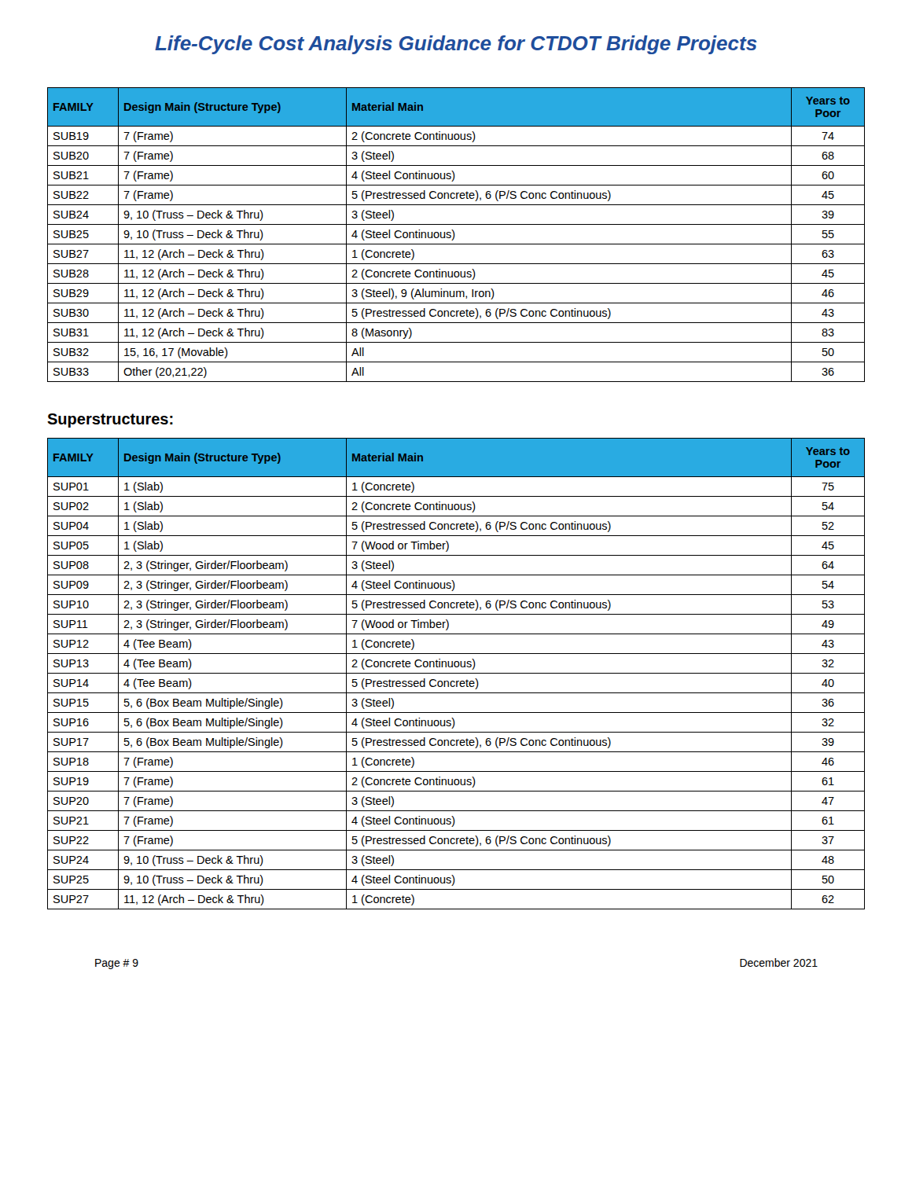Life-Cycle Cost Analysis Guidance for CTDOT Bridge Projects
| FAMILY | Design Main (Structure Type) | Material Main | Years to Poor |
| --- | --- | --- | --- |
| SUB19 | 7 (Frame) | 2 (Concrete Continuous) | 74 |
| SUB20 | 7 (Frame) | 3 (Steel) | 68 |
| SUB21 | 7 (Frame) | 4 (Steel Continuous) | 60 |
| SUB22 | 7 (Frame) | 5 (Prestressed Concrete), 6 (P/S Conc Continuous) | 45 |
| SUB24 | 9, 10 (Truss – Deck & Thru) | 3 (Steel) | 39 |
| SUB25 | 9, 10 (Truss – Deck & Thru) | 4 (Steel Continuous) | 55 |
| SUB27 | 11, 12 (Arch – Deck & Thru) | 1 (Concrete) | 63 |
| SUB28 | 11, 12 (Arch – Deck & Thru) | 2 (Concrete Continuous) | 45 |
| SUB29 | 11, 12 (Arch – Deck & Thru) | 3 (Steel), 9 (Aluminum, Iron) | 46 |
| SUB30 | 11, 12 (Arch – Deck & Thru) | 5 (Prestressed Concrete), 6 (P/S Conc Continuous) | 43 |
| SUB31 | 11, 12 (Arch – Deck & Thru) | 8 (Masonry) | 83 |
| SUB32 | 15, 16, 17 (Movable) | All | 50 |
| SUB33 | Other (20,21,22) | All | 36 |
Superstructures:
| FAMILY | Design Main (Structure Type) | Material Main | Years to Poor |
| --- | --- | --- | --- |
| SUP01 | 1 (Slab) | 1 (Concrete) | 75 |
| SUP02 | 1 (Slab) | 2 (Concrete Continuous) | 54 |
| SUP04 | 1 (Slab) | 5 (Prestressed Concrete), 6 (P/S Conc Continuous) | 52 |
| SUP05 | 1 (Slab) | 7 (Wood or Timber) | 45 |
| SUP08 | 2, 3 (Stringer, Girder/Floorbeam) | 3 (Steel) | 64 |
| SUP09 | 2, 3 (Stringer, Girder/Floorbeam) | 4 (Steel Continuous) | 54 |
| SUP10 | 2, 3 (Stringer, Girder/Floorbeam) | 5 (Prestressed Concrete), 6 (P/S Conc Continuous) | 53 |
| SUP11 | 2, 3 (Stringer, Girder/Floorbeam) | 7 (Wood or Timber) | 49 |
| SUP12 | 4 (Tee Beam) | 1 (Concrete) | 43 |
| SUP13 | 4 (Tee Beam) | 2 (Concrete Continuous) | 32 |
| SUP14 | 4 (Tee Beam) | 5 (Prestressed Concrete) | 40 |
| SUP15 | 5, 6 (Box Beam Multiple/Single) | 3 (Steel) | 36 |
| SUP16 | 5, 6 (Box Beam Multiple/Single) | 4 (Steel Continuous) | 32 |
| SUP17 | 5, 6 (Box Beam Multiple/Single) | 5 (Prestressed Concrete), 6 (P/S Conc Continuous) | 39 |
| SUP18 | 7 (Frame) | 1 (Concrete) | 46 |
| SUP19 | 7 (Frame) | 2 (Concrete Continuous) | 61 |
| SUP20 | 7 (Frame) | 3 (Steel) | 47 |
| SUP21 | 7 (Frame) | 4 (Steel Continuous) | 61 |
| SUP22 | 7 (Frame) | 5 (Prestressed Concrete), 6 (P/S Conc Continuous) | 37 |
| SUP24 | 9, 10 (Truss – Deck & Thru) | 3 (Steel) | 48 |
| SUP25 | 9, 10 (Truss – Deck & Thru) | 4 (Steel Continuous) | 50 |
| SUP27 | 11, 12 (Arch – Deck & Thru) | 1 (Concrete) | 62 |
Page # 9 December 2021